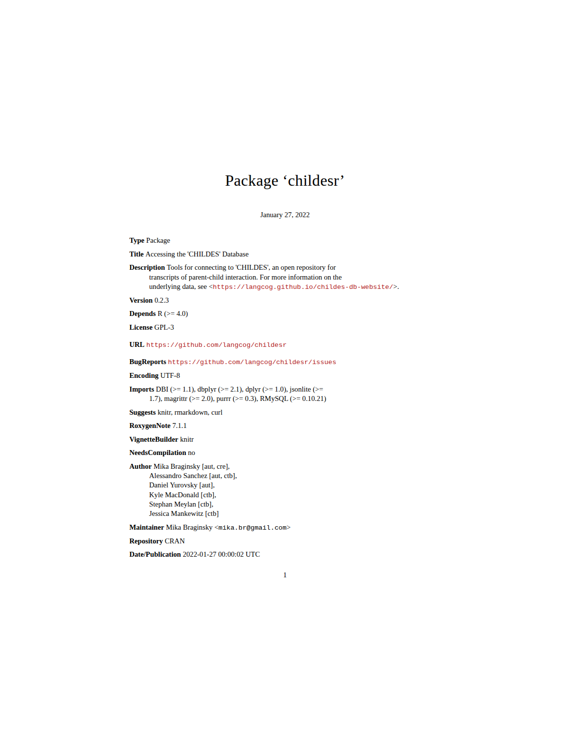Package ‘childesr’
January 27, 2022
Type
Package
Title
Accessing the 'CHILDES' Database
Description
Tools for connecting to 'CHILDES', an open repository for
transcripts of parent-child interaction. For more information on the underlying data, see <https://langcog.github.io/childes-db-website/>.
Version
0.2.3
Depends
R (>= 4.0)
License
GPL-3
URL
https://github.com/langcog/childesr
BugReports
https://github.com/langcog/childesr/issues
Encoding
UTF-8
Imports
DBI (>= 1.1), dbplyr (>= 2.1), dplyr (>= 1.0), jsonlite (>=
1.7), magrittr (>= 2.0), purrr (>= 0.3), RMySQL (>= 0.10.21)
Suggests
knitr, rmarkdown, curl
RoxygenNote
7.1.1
VignetteBuilder
knitr
NeedsCompilation
no
Author
Mika Braginsky [aut, cre],
Alessandro Sanchez [aut, ctb], Daniel Yurovsky [aut], Kyle MacDonald [ctb], Stephan Meylan [ctb], Jessica Mankewitz [ctb]
Maintainer
Mika Braginsky <mika.br@gmail.com>
Repository
CRAN
Date/Publication
2022-01-27 00:00:02 UTC
1